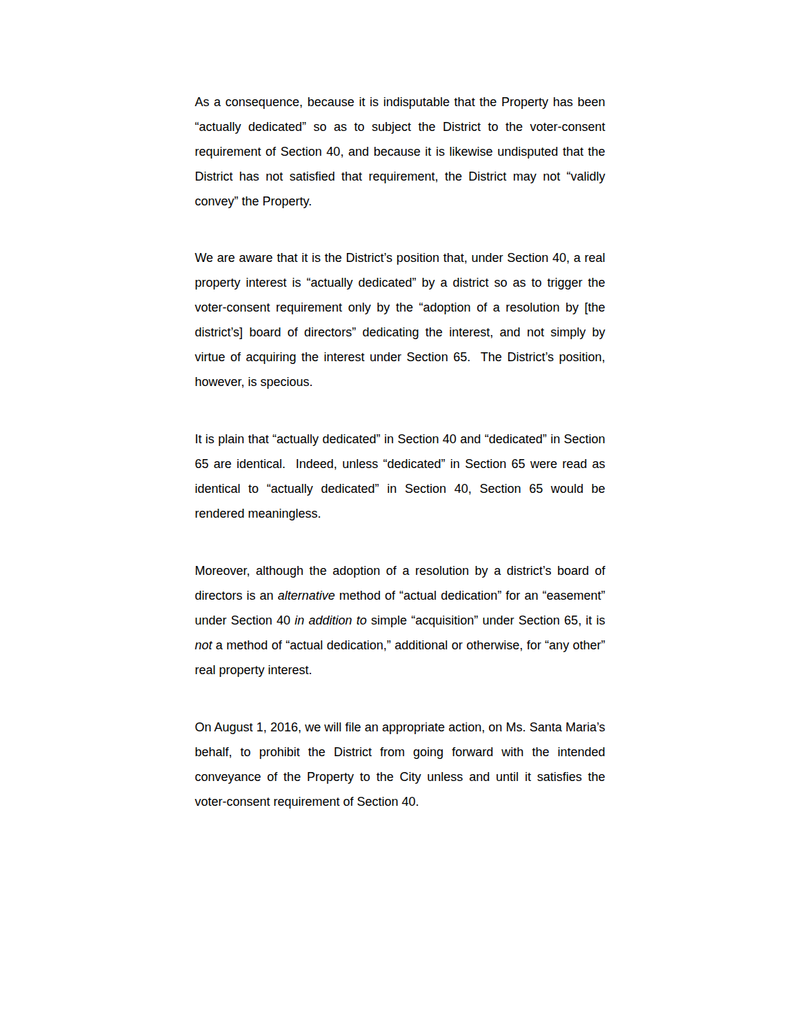As a consequence, because it is indisputable that the Property has been “actually dedicated” so as to subject the District to the voter-consent requirement of Section 40, and because it is likewise undisputed that the District has not satisfied that requirement, the District may not “validly convey” the Property.
We are aware that it is the District’s position that, under Section 40, a real property interest is “actually dedicated” by a district so as to trigger the voter-consent requirement only by the “adoption of a resolution by [the district’s] board of directors” dedicating the interest, and not simply by virtue of acquiring the interest under Section 65. The District’s position, however, is specious.
It is plain that “actually dedicated” in Section 40 and “dedicated” in Section 65 are identical. Indeed, unless “dedicated” in Section 65 were read as identical to “actually dedicated” in Section 40, Section 65 would be rendered meaningless.
Moreover, although the adoption of a resolution by a district’s board of directors is an alternative method of “actual dedication” for an “easement” under Section 40 in addition to simple “acquisition” under Section 65, it is not a method of “actual dedication,” additional or otherwise, for “any other” real property interest.
On August 1, 2016, we will file an appropriate action, on Ms. Santa Maria’s behalf, to prohibit the District from going forward with the intended conveyance of the Property to the City unless and until it satisfies the voter-consent requirement of Section 40.